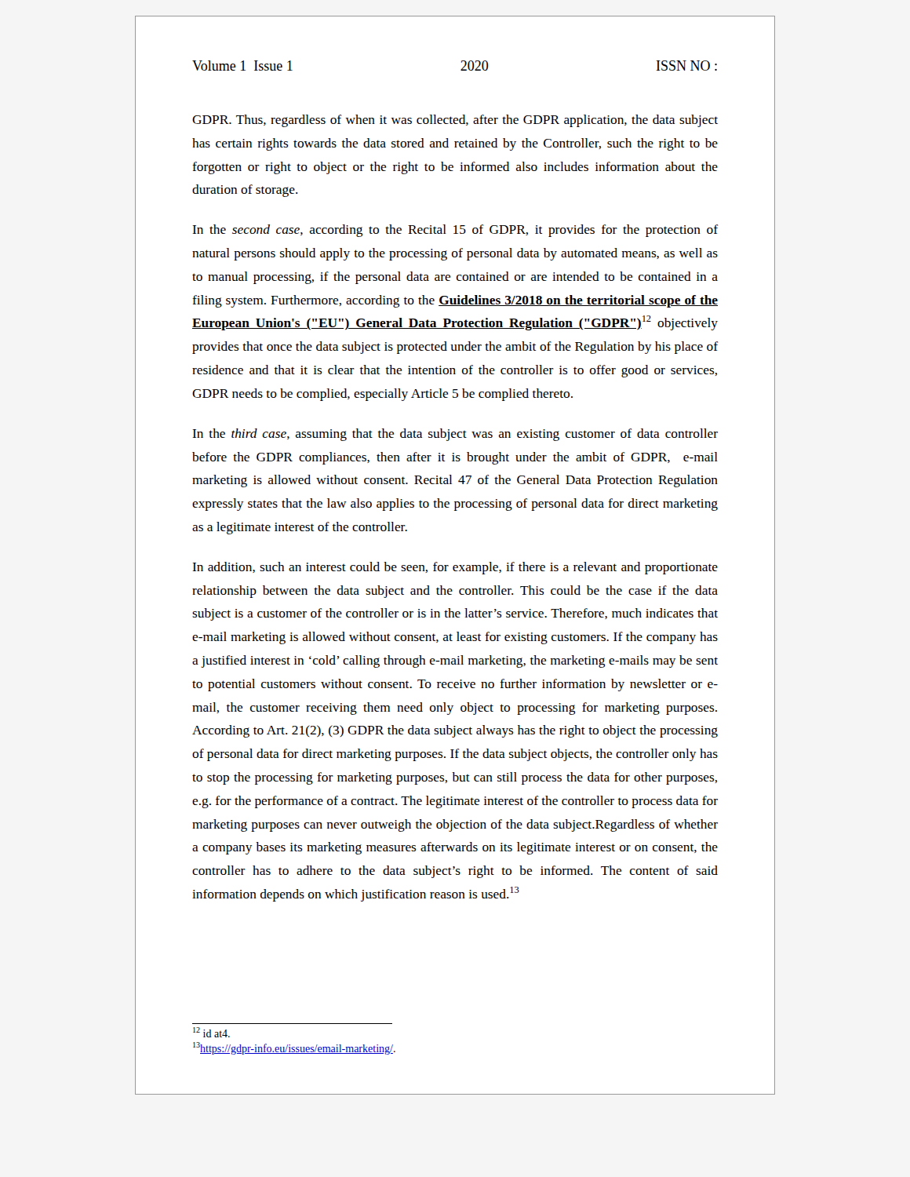Volume 1 Issue 1 2020 ISSN NO :
GDPR. Thus, regardless of when it was collected, after the GDPR application, the data subject has certain rights towards the data stored and retained by the Controller, such the right to be forgotten or right to object or the right to be informed also includes information about the duration of storage.
In the second case, according to the Recital 15 of GDPR, it provides for the protection of natural persons should apply to the processing of personal data by automated means, as well as to manual processing, if the personal data are contained or are intended to be contained in a filing system. Furthermore, according to the Guidelines 3/2018 on the territorial scope of the European Union's ("EU") General Data Protection Regulation ("GDPR")12 objectively provides that once the data subject is protected under the ambit of the Regulation by his place of residence and that it is clear that the intention of the controller is to offer good or services, GDPR needs to be complied, especially Article 5 be complied thereto.
In the third case, assuming that the data subject was an existing customer of data controller before the GDPR compliances, then after it is brought under the ambit of GDPR, e-mail marketing is allowed without consent. Recital 47 of the General Data Protection Regulation expressly states that the law also applies to the processing of personal data for direct marketing as a legitimate interest of the controller.
In addition, such an interest could be seen, for example, if there is a relevant and proportionate relationship between the data subject and the controller. This could be the case if the data subject is a customer of the controller or is in the latter’s service. Therefore, much indicates that e-mail marketing is allowed without consent, at least for existing customers. If the company has a justified interest in ‘cold’ calling through e-mail marketing, the marketing e-mails may be sent to potential customers without consent. To receive no further information by newsletter or e-mail, the customer receiving them need only object to processing for marketing purposes. According to Art. 21(2), (3) GDPR the data subject always has the right to object the processing of personal data for direct marketing purposes. If the data subject objects, the controller only has to stop the processing for marketing purposes, but can still process the data for other purposes, e.g. for the performance of a contract. The legitimate interest of the controller to process data for marketing purposes can never outweigh the objection of the data subject.Regardless of whether a company bases its marketing measures afterwards on its legitimate interest or on consent, the controller has to adhere to the data subject’s right to be informed. The content of said information depends on which justification reason is used.13
12 id at4.
13https://gdpr-info.eu/issues/email-marketing/.